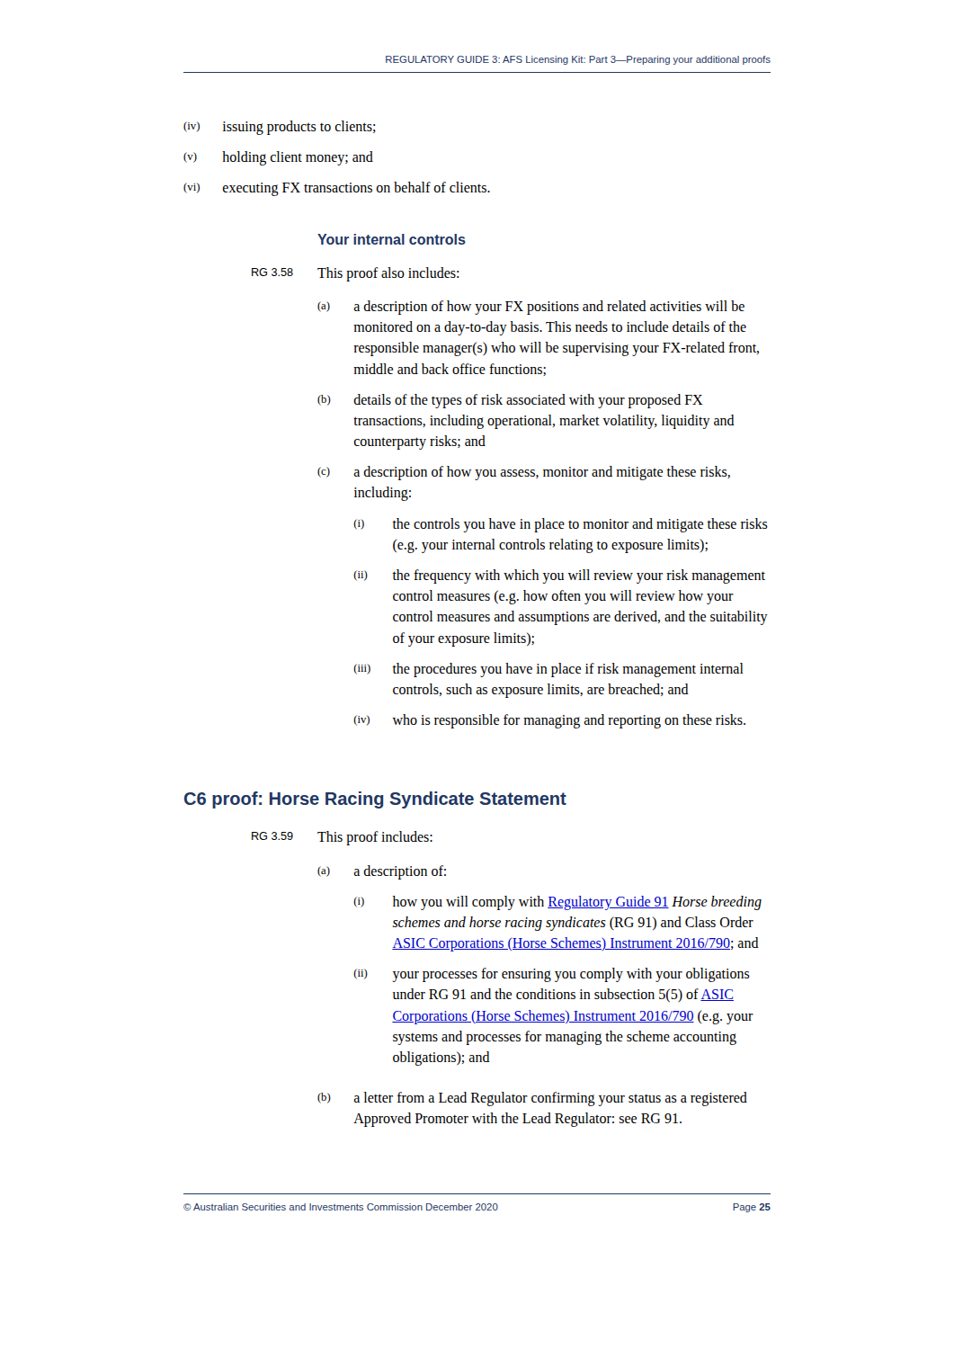REGULATORY GUIDE 3: AFS Licensing Kit: Part 3—Preparing your additional proofs
(iv) issuing products to clients;
(v) holding client money; and
(vi) executing FX transactions on behalf of clients.
Your internal controls
RG 3.58
This proof also includes:
(a) a description of how your FX positions and related activities will be monitored on a day-to-day basis. This needs to include details of the responsible manager(s) who will be supervising your FX-related front, middle and back office functions;
(b) details of the types of risk associated with your proposed FX transactions, including operational, market volatility, liquidity and counterparty risks; and
(c) a description of how you assess, monitor and mitigate these risks, including:
(i) the controls you have in place to monitor and mitigate these risks (e.g. your internal controls relating to exposure limits);
(ii) the frequency with which you will review your risk management control measures (e.g. how often you will review how your control measures and assumptions are derived, and the suitability of your exposure limits);
(iii) the procedures you have in place if risk management internal controls, such as exposure limits, are breached; and
(iv) who is responsible for managing and reporting on these risks.
C6 proof: Horse Racing Syndicate Statement
RG 3.59
This proof includes:
(a) a description of:
(i) how you will comply with Regulatory Guide 91 Horse breeding schemes and horse racing syndicates (RG 91) and Class Order ASIC Corporations (Horse Schemes) Instrument 2016/790; and
(ii) your processes for ensuring you comply with your obligations under RG 91 and the conditions in subsection 5(5) of ASIC Corporations (Horse Schemes) Instrument 2016/790 (e.g. your systems and processes for managing the scheme accounting obligations); and
(b) a letter from a Lead Regulator confirming your status as a registered Approved Promoter with the Lead Regulator: see RG 91.
© Australian Securities and Investments Commission December 2020 Page 25